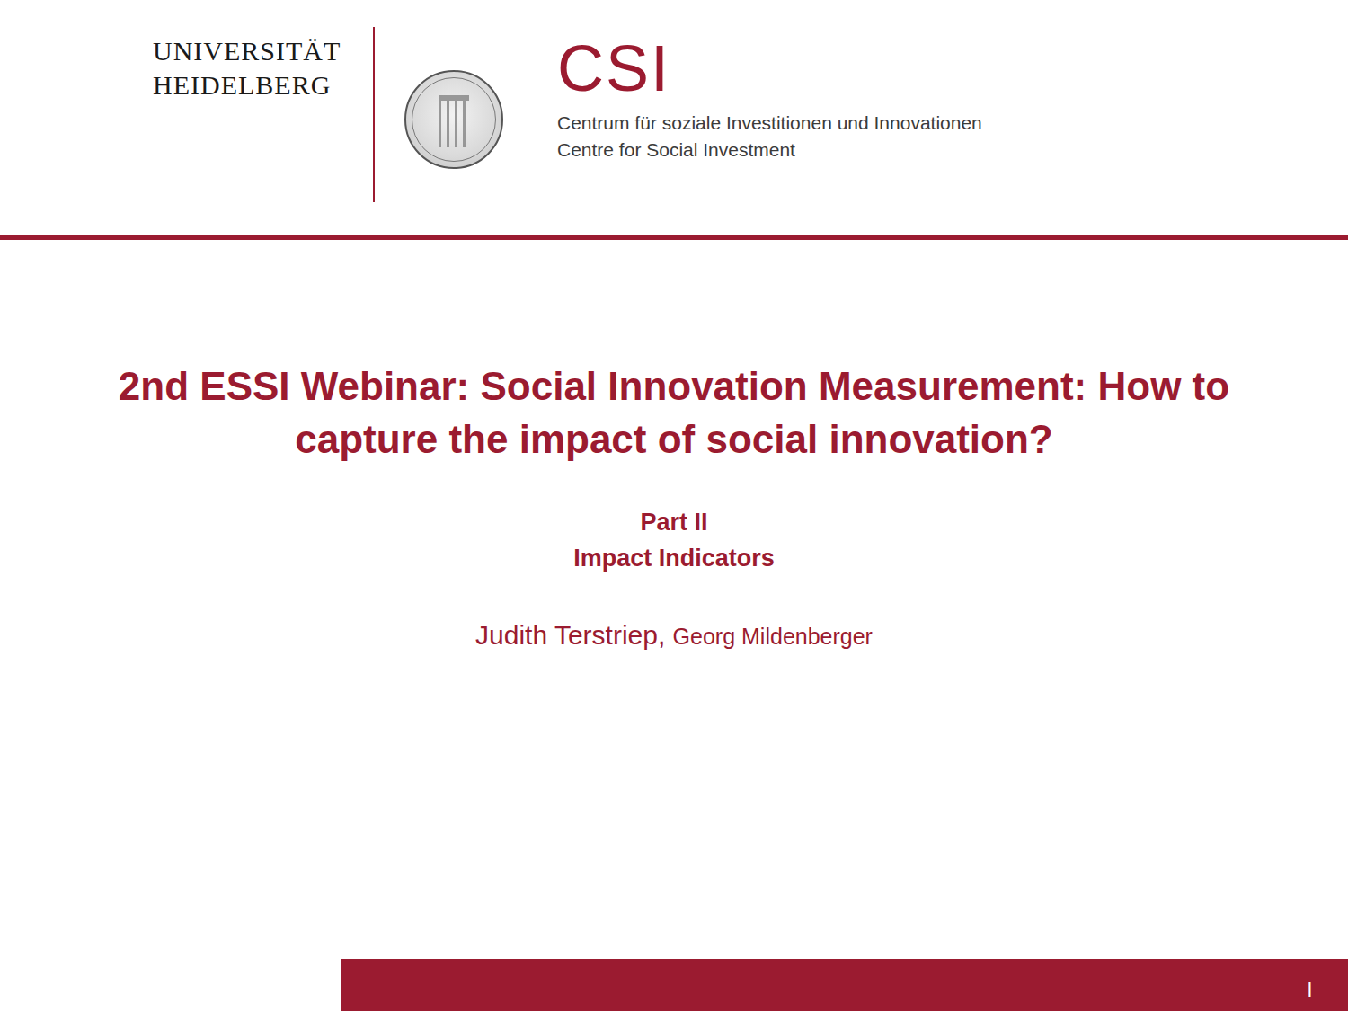UNIVERSITÄT
HEIDELBERG
CSI
Centrum für soziale Investitionen und Innovationen
Centre for Social Investment
2nd ESSI Webinar: Social Innovation Measurement: How to capture the impact of social innovation?
Part II
Impact Indicators
Judith Terstriep, Georg Mildenberger
l